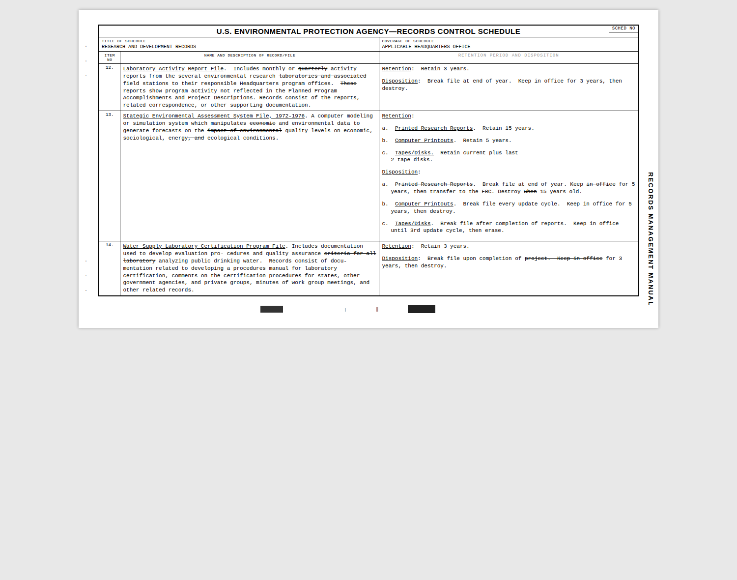·
·
·
·
·
·
SCHED NO
RECORDS MANAGEMENT MANUAL
| U.S. ENVIRONMENTAL PROTECTION AGENCY—RECORDS CONTROL SCHEDULE |
| TITLE OF SCHEDULE RESEARCH AND DEVELOPMENT RECORDS | COVERAGE OF SCHEDULE APPLICABLE HEADQUARTERS OFFICE |
| ITEM NO | NAME AND DESCRIPTION OF RECORD/FILE | RETENTION PERIOD AND DISPOSITION |
| 12. | Laboratory Activity Report File . Includes monthly or quarterly activity reports from the several environmental research laboratories and associated field stations to their responsible Headquarters program offices. These reports show program activity not reflected in the Planned Program Accomplishments and Project Descriptions. Records consist of the reports, related correspondence, or other supporting documentation. | Retention : Retain 3 years. Disposition : Break file at end of year. Keep in office for 3 years, then destroy. |
| 13. | Stategic Environmental Assessment System File, 1972-1976 . A computer modeling or simulation system which manipulates economic and environmental data to generate forecasts on the impact of environmental quality levels on economic, sociological, energy , and ecological conditions. | Retention : a. Printed Research Reports . Retain 15 years. b. Computer Printouts . Retain 5 years. c. Tapes/Disks. Retain current plus last 2 tape disks. Disposition : a. Printed Research Reports . Break file at end of year. Keep in office for 5 years, then transfer to the FRC. Destroy when 15 years old. b. Computer Printouts . Break file every update cycle. Keep in office for 5 years, then destroy. c. Tapes/Disks . Break file after completion of reports. Keep in office until 3rd update cycle, then erase. |
| 14. | Water Supply Laboratory Certification Program File . Includes documentation used to develop evaluation pro- cedures and quality assurance criteria for all laboratory analyzing public drinking water. Records consist of docu- mentation related to developing a procedures manual for laboratory certification, comments on the certification procedures for states, other government agencies, and private groups, minutes of work group meetings, and other related records. | Retention : Retain 3 years. Disposition : Break file upon completion of project. Keep in office for 3 years, then destroy. |
| ‖